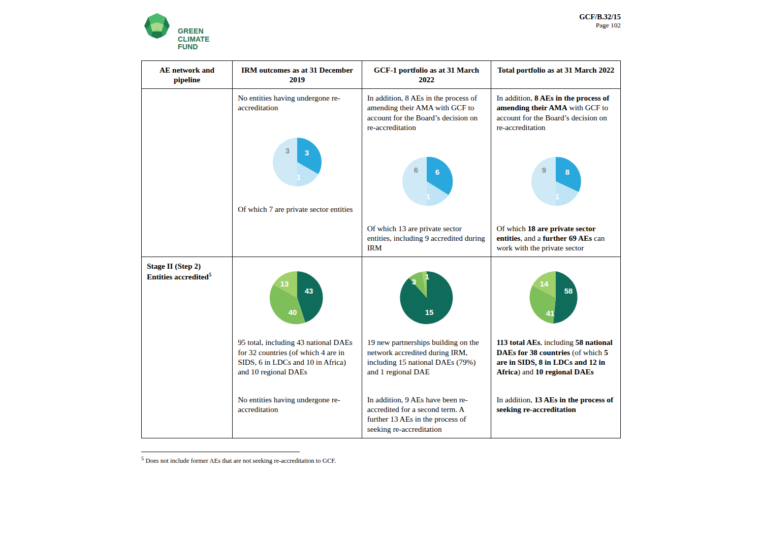GREEN
CLIMATE
FUND
GCF/B.32/15
Page 102
| AE network and pipeline | IRM outcomes as at 31 December 2019 | GCF-1 portfolio as at 31 March 2022 | Total portfolio as at 31 March 2022 |
| --- | --- | --- | --- |
| | No entities having undergone re-accreditation 3 3 1 Of which 7 are private sector entities | In addition, 8 AEs in the process of amending their AMA with GCF to account for the Board’s decision on re-accreditation 6 6 1 Of which 13 are private sector entities, including 9 accredited during IRM | In addition, 8 AEs in the process of amending their AMA with GCF to account for the Board’s decision on re-accreditation 8 9 1 Of which 18 are private sector entities , and a further 69 AEs can work with the private sector |
| Stage II (Step 2) Entities accredited 5 | 43 40 13 95 total, including 43 national DAEs for 32 countries (of which 4 are in SIDS, 6 in LDCs and 10 in Africa) and 10 regional DAEs No entities having undergone re-accreditation | 15 3 1 19 new partnerships building on the network accredited during IRM, including 15 national DAEs (79%) and 1 regional DAE In addition, 9 AEs have been re-accredited for a second term. A further 13 AEs in the process of seeking re-accreditation | 58 41 14 113 total AEs , including 58 national DAEs for 38 countries (of which 5 are in SIDS, 8 in LDCs and 12 in Africa ) and 10 regional DAEs In addition, 13 AEs in the process of seeking re-accreditation |
5 Does not include former AEs that are not seeking re-accreditation to GCF.